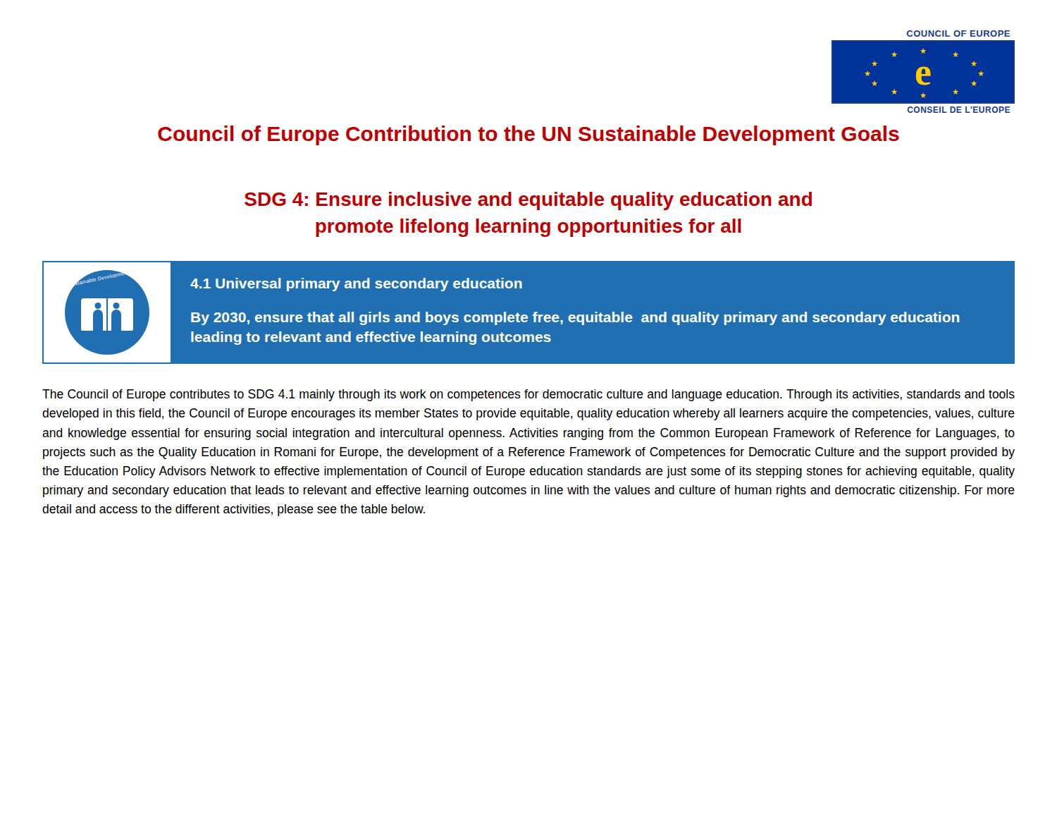COUNCIL OF EUROPE
★ ★ ★ ★ ★ ★ ★ ★ ★ ★ ★ ★
e
CONSEIL DE L'EUROPE
Council of Europe Contribution to the UN Sustainable Development Goals
SDG 4: Ensure inclusive and equitable quality education and
promote lifelong learning opportunities for all
Sustainable Development Goal 4
4.1 Universal primary and secondary education
By 2030, ensure that all girls and boys complete free, equitable and quality primary and secondary education leading to relevant and effective learning outcomes
The Council of Europe contributes to SDG 4.1 mainly through its work on competences for democratic culture and language education. Through its activities, standards and tools developed in this field, the Council of Europe encourages its member States to provide equitable, quality education whereby all learners acquire the competencies, values, culture and knowledge essential for ensuring social integration and intercultural openness. Activities ranging from the Common European Framework of Reference for Languages, to projects such as the Quality Education in Romani for Europe, the development of a Reference Framework of Competences for Democratic Culture and the support provided by the Education Policy Advisors Network to effective implementation of Council of Europe education standards are just some of its stepping stones for achieving equitable, quality primary and secondary education that leads to relevant and effective learning outcomes in line with the values and culture of human rights and democratic citizenship. For more detail and access to the different activities, please see the table below.